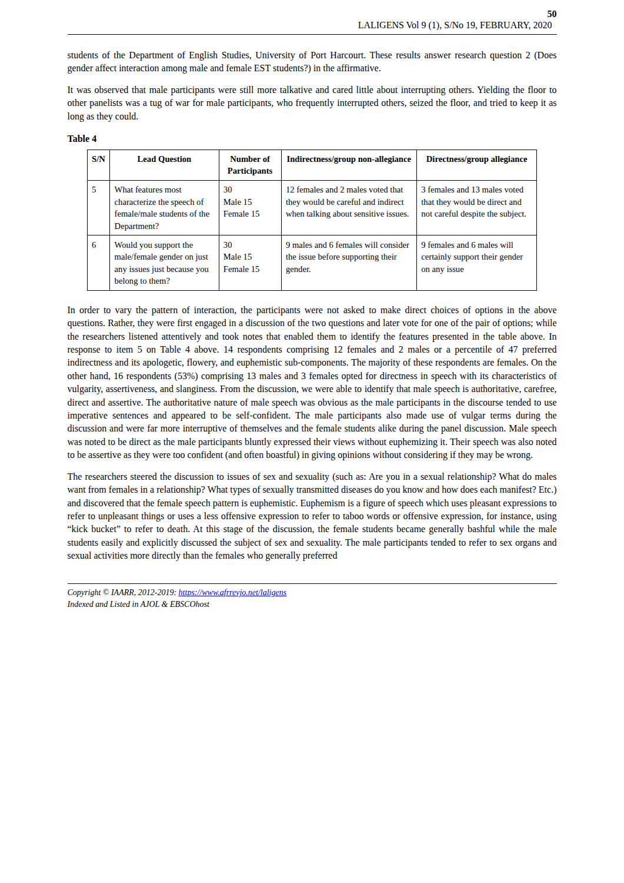50
LALIGENS Vol 9 (1), S/No 19, FEBRUARY, 2020
students of the Department of English Studies, University of Port Harcourt. These results answer research question 2 (Does gender affect interaction among male and female EST students?) in the affirmative.
It was observed that male participants were still more talkative and cared little about interrupting others. Yielding the floor to other panelists was a tug of war for male participants, who frequently interrupted others, seized the floor, and tried to keep it as long as they could.
Table 4
| S/N | Lead Question | Number of Participants | Indirectness/group non-allegiance | Directness/group allegiance |
| --- | --- | --- | --- | --- |
| 5 | What features most characterize the speech of female/male students of the Department? | 30 Male 15 Female 15 | 12 females and 2 males voted that they would be careful and indirect when talking about sensitive issues. | 3 females and 13 males voted that they would be direct and not careful despite the subject. |
| 6 | Would you support the male/female gender on just any issues just because you belong to them? | 30 Male 15 Female 15 | 9 males and 6 females will consider the issue before supporting their gender. | 9 females and 6 males will certainly support their gender on any issue |
In order to vary the pattern of interaction, the participants were not asked to make direct choices of options in the above questions. Rather, they were first engaged in a discussion of the two questions and later vote for one of the pair of options; while the researchers listened attentively and took notes that enabled them to identify the features presented in the table above. In response to item 5 on Table 4 above. 14 respondents comprising 12 females and 2 males or a percentile of 47 preferred indirectness and its apologetic, flowery, and euphemistic sub-components. The majority of these respondents are females. On the other hand, 16 respondents (53%) comprising 13 males and 3 females opted for directness in speech with its characteristics of vulgarity, assertiveness, and slanginess. From the discussion, we were able to identify that male speech is authoritative, carefree, direct and assertive. The authoritative nature of male speech was obvious as the male participants in the discourse tended to use imperative sentences and appeared to be self-confident. The male participants also made use of vulgar terms during the discussion and were far more interruptive of themselves and the female students alike during the panel discussion. Male speech was noted to be direct as the male participants bluntly expressed their views without euphemizing it. Their speech was also noted to be assertive as they were too confident (and often boastful) in giving opinions without considering if they may be wrong.
The researchers steered the discussion to issues of sex and sexuality (such as: Are you in a sexual relationship? What do males want from females in a relationship? What types of sexually transmitted diseases do you know and how does each manifest? Etc.) and discovered that the female speech pattern is euphemistic. Euphemism is a figure of speech which uses pleasant expressions to refer to unpleasant things or uses a less offensive expression to refer to taboo words or offensive expression, for instance, using “kick bucket” to refer to death. At this stage of the discussion, the female students became generally bashful while the male students easily and explicitly discussed the subject of sex and sexuality. The male participants tended to refer to sex organs and sexual activities more directly than the females who generally preferred
Copyright © IAARR, 2012-2019: https://www.afrrevjo.net/laligens
Indexed and Listed in AJOL & EBSCOhost